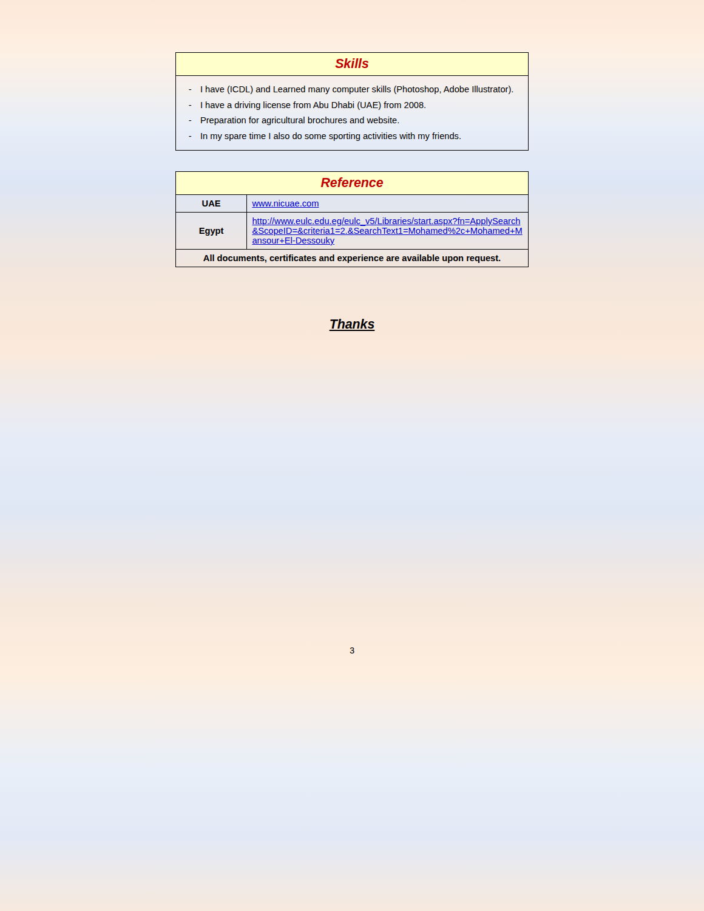| Skills |
| I have (ICDL) and Learned many computer skills (Photoshop, Adobe Illustrator). I have a driving license from Abu Dhabi (UAE) from 2008. Preparation for agricultural brochures and website. In my spare time I also do some sporting activities with my friends. |
| Reference |
| UAE | www.nicuae.com |
| Egypt | http://www.eulc.edu.eg/eulc_v5/Libraries/start.aspx?fn=ApplySearch&ScopeID=&criteria1=2.&SearchText1=Mohamed%2c+Mohamed+Mansour+El-Dessouky |
| All documents, certificates and experience are available upon request. |
Thanks
3